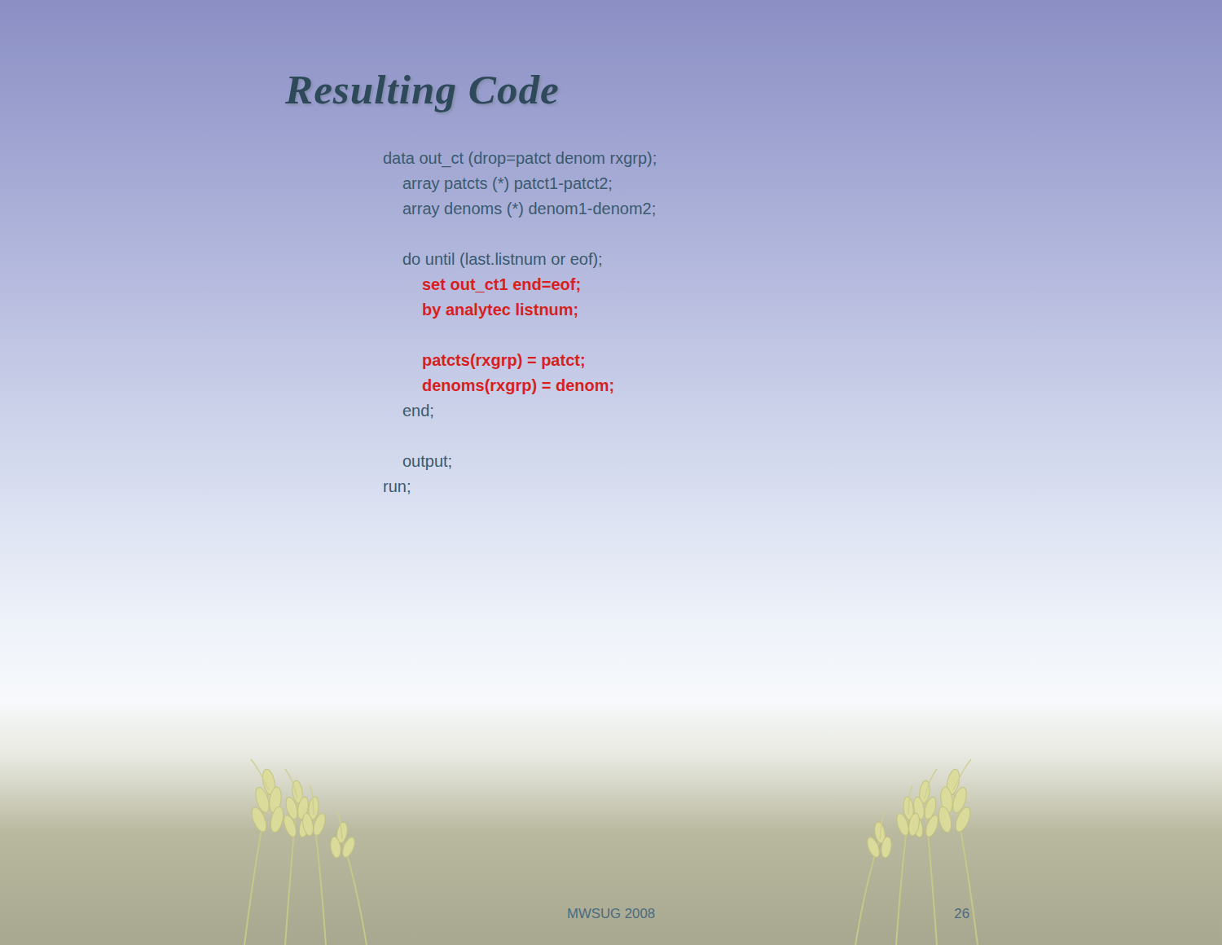Resulting Code
data out_ct (drop=patct denom rxgrp); array patcts (*) patct1-patct2; array denoms (*) denom1-denom2; do until (last.listnum or eof); set out_ct1 end=eof; by analytec listnum; patcts(rxgrp) = patct; denoms(rxgrp) = denom; end; output; run;
MWSUG 2008
26